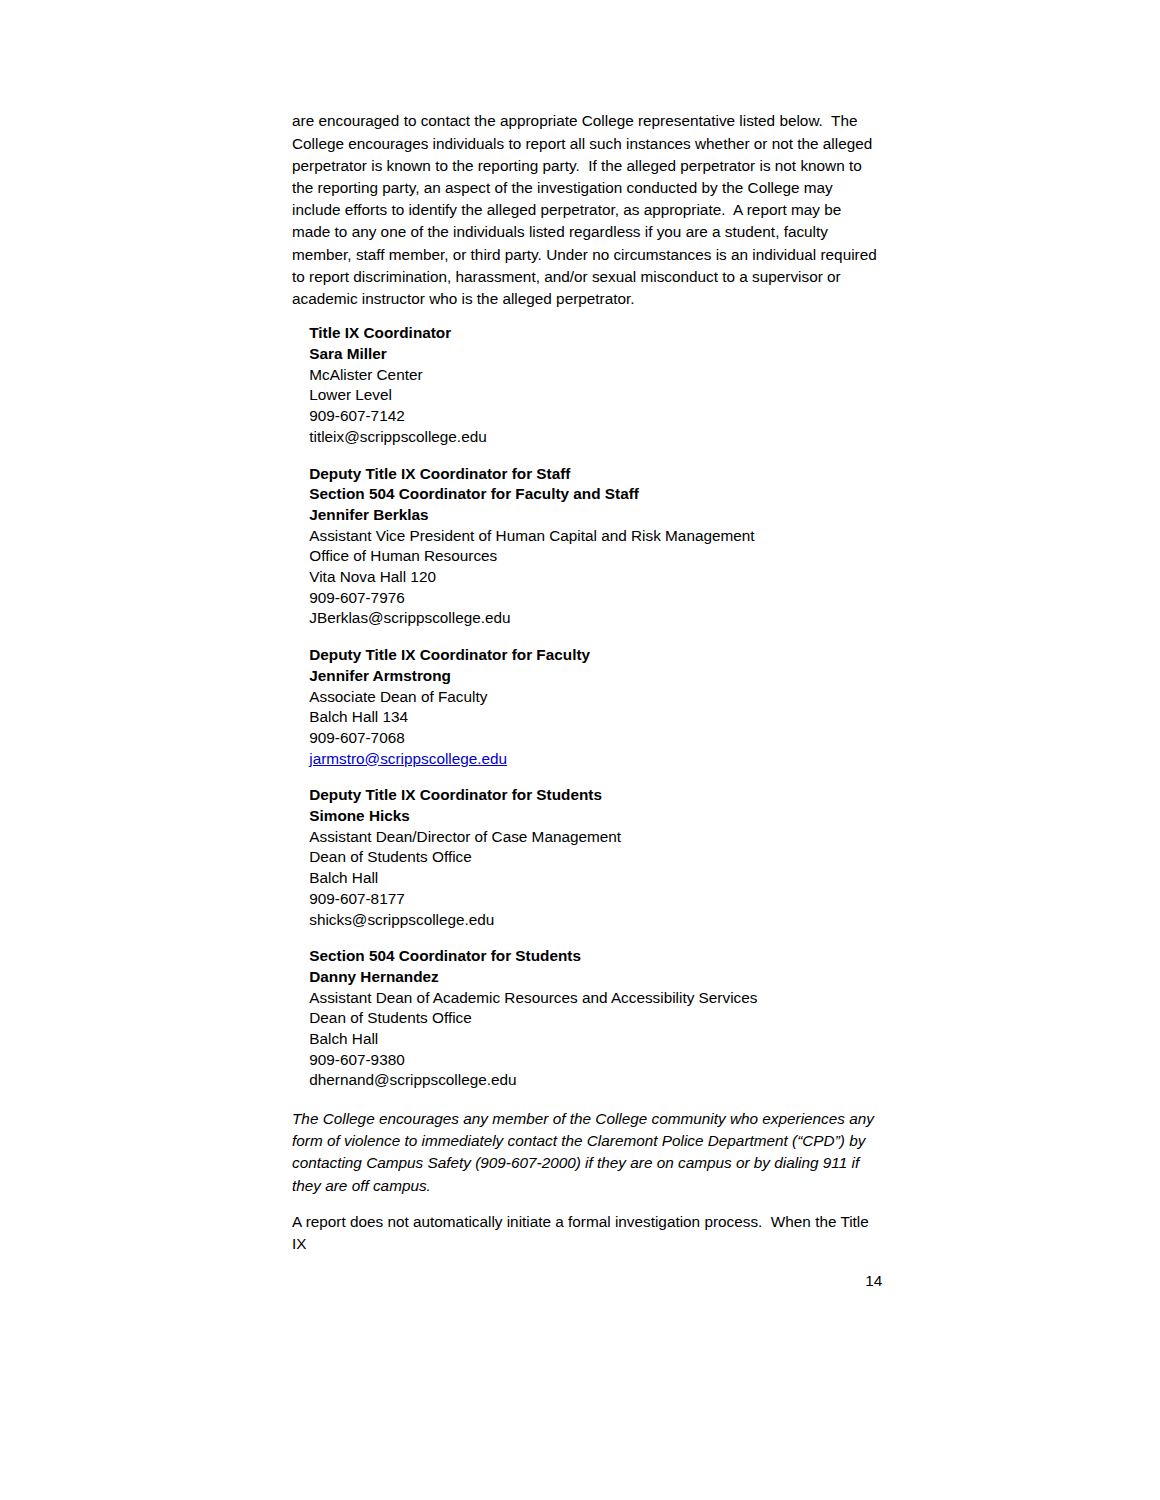are encouraged to contact the appropriate College representative listed below. The College encourages individuals to report all such instances whether or not the alleged perpetrator is known to the reporting party. If the alleged perpetrator is not known to the reporting party, an aspect of the investigation conducted by the College may include efforts to identify the alleged perpetrator, as appropriate. A report may be made to any one of the individuals listed regardless if you are a student, faculty member, staff member, or third party. Under no circumstances is an individual required to report discrimination, harassment, and/or sexual misconduct to a supervisor or academic instructor who is the alleged perpetrator.
Title IX Coordinator
Sara Miller
McAlister Center
Lower Level
909-607-7142
titleix@scrippscollege.edu
Deputy Title IX Coordinator for Staff
Section 504 Coordinator for Faculty and Staff
Jennifer Berklas
Assistant Vice President of Human Capital and Risk Management
Office of Human Resources
Vita Nova Hall 120
909-607-7976
JBerklas@scrippscollege.edu
Deputy Title IX Coordinator for Faculty
Jennifer Armstrong
Associate Dean of Faculty
Balch Hall 134
909-607-7068
jarmstro@scrippscollege.edu
Deputy Title IX Coordinator for Students
Simone Hicks
Assistant Dean/Director of Case Management
Dean of Students Office
Balch Hall
909-607-8177
shicks@scrippscollege.edu
Section 504 Coordinator for Students
Danny Hernandez
Assistant Dean of Academic Resources and Accessibility Services
Dean of Students Office
Balch Hall
909-607-9380
dhernand@scrippscollege.edu
The College encourages any member of the College community who experiences any form of violence to immediately contact the Claremont Police Department (“CPD”) by contacting Campus Safety (909-607-2000) if they are on campus or by dialing 911 if they are off campus.
A report does not automatically initiate a formal investigation process. When the Title IX
14